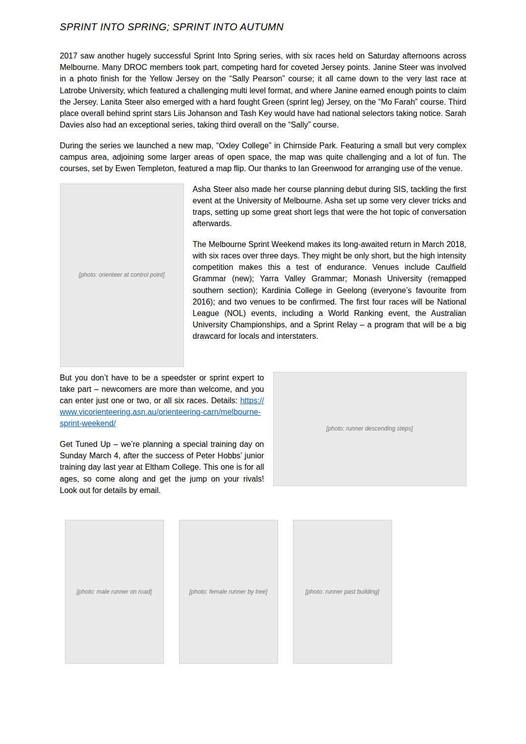SPRINT INTO SPRING; SPRINT INTO AUTUMN
2017 saw another hugely successful Sprint Into Spring series, with six races held on Saturday afternoons across Melbourne. Many DROC members took part, competing hard for coveted Jersey points. Janine Steer was involved in a photo finish for the Yellow Jersey on the “Sally Pearson” course; it all came down to the very last race at Latrobe University, which featured a challenging multi level format, and where Janine earned enough points to claim the Jersey. Lanita Steer also emerged with a hard fought Green (sprint leg) Jersey, on the “Mo Farah” course. Third place overall behind sprint stars Liis Johanson and Tash Key would have had national selectors taking notice. Sarah Davies also had an exceptional series, taking third overall on the “Sally” course.
During the series we launched a new map, “Oxley College” in Chirnside Park. Featuring a small but very complex campus area, adjoining some larger areas of open space, the map was quite challenging and a lot of fun. The courses, set by Ewen Templeton, featured a map flip. Our thanks to Ian Greenwood for arranging use of the venue.
[photo: orienteer at control point]
Asha Steer also made her course planning debut during SIS, tackling the first event at the University of Melbourne. Asha set up some very clever tricks and traps, setting up some great short legs that were the hot topic of conversation afterwards.
The Melbourne Sprint Weekend makes its long-awaited return in March 2018, with six races over three days. They might be only short, but the high intensity competition makes this a test of endurance. Venues include Caulfield Grammar (new); Yarra Valley Grammar; Monash University (remapped southern section); Kardinia College in Geelong (everyone’s favourite from 2016); and two venues to be confirmed. The first four races will be National League (NOL) events, including a World Ranking event, the Australian University Championships, and a Sprint Relay – a program that will be a big drawcard for locals and interstaters.
[photo: runner descending steps]
But you don’t have to be a speedster or sprint expert to take part – newcomers are more than welcome, and you can enter just one or two, or all six races. Details: https://www.vicorienteering.asn.au/orienteering-carn/melbourne-sprint-weekend/
Get Tuned Up – we’re planning a special training day on Sunday March 4, after the success of Peter Hobbs’ junior training day last year at Eltham College. This one is for all ages, so come along and get the jump on your rivals! Look out for details by email.
[photo: male runner on road]
[photo: female runner by tree]
[photo: runner past building]